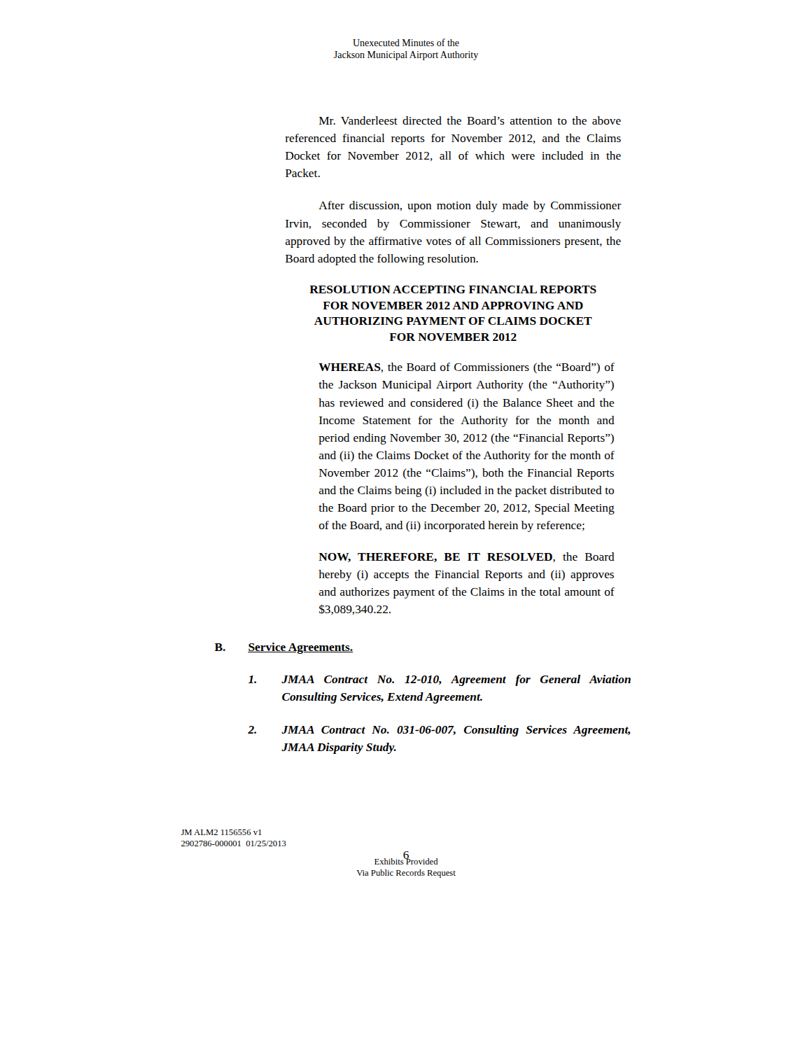Unexecuted Minutes of the
Jackson Municipal Airport Authority
Mr. Vanderleest directed the Board’s attention to the above referenced financial reports for November 2012, and the Claims Docket for November 2012, all of which were included in the Packet.
After discussion, upon motion duly made by Commissioner Irvin, seconded by Commissioner Stewart, and unanimously approved by the affirmative votes of all Commissioners present, the Board adopted the following resolution.
RESOLUTION ACCEPTING FINANCIAL REPORTS
FOR NOVEMBER 2012 AND APPROVING AND
AUTHORIZING PAYMENT OF CLAIMS DOCKET
FOR NOVEMBER 2012
WHEREAS, the Board of Commissioners (the “Board”) of the Jackson Municipal Airport Authority (the “Authority”) has reviewed and considered (i) the Balance Sheet and the Income Statement for the Authority for the month and period ending November 30, 2012 (the “Financial Reports”) and (ii) the Claims Docket of the Authority for the month of November 2012 (the “Claims”), both the Financial Reports and the Claims being (i) included in the packet distributed to the Board prior to the December 20, 2012, Special Meeting of the Board, and (ii) incorporated herein by reference;
NOW, THEREFORE, BE IT RESOLVED, the Board hereby (i) accepts the Financial Reports and (ii) approves and authorizes payment of the Claims in the total amount of $3,089,340.22.
B. Service Agreements.
1. JMAA Contract No. 12-010, Agreement for General Aviation Consulting Services, Extend Agreement.
2. JMAA Contract No. 031-06-007, Consulting Services Agreement, JMAA Disparity Study.
6
JM ALM2 1156556 v1
2902786-000001 01/25/2013
Exhibits Provided
Via Public Records Request